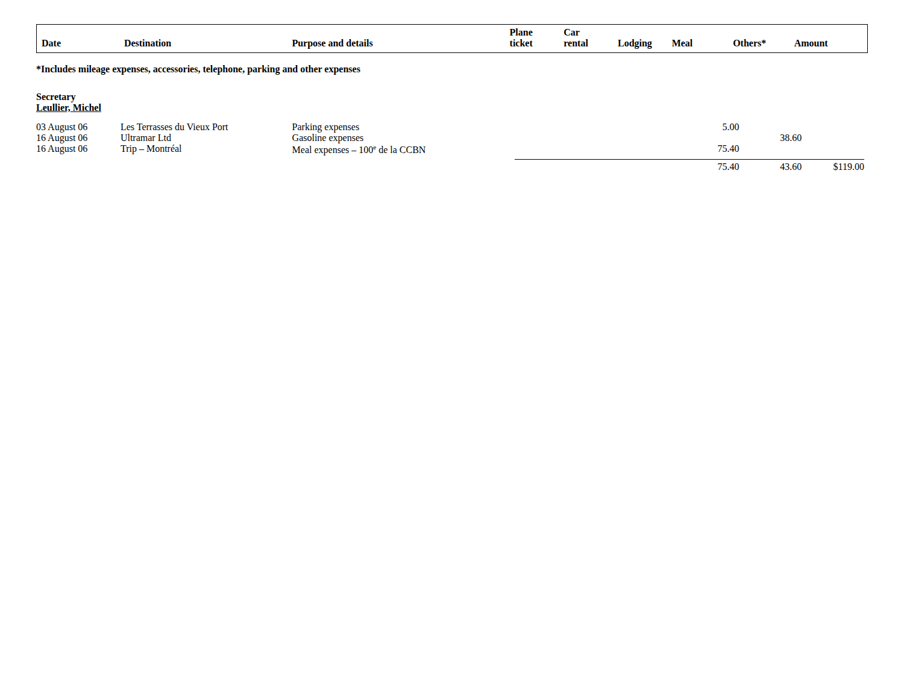| Date | Destination | Purpose and details | Plane ticket | Car rental | Lodging | Meal | Others* | Amount |
| --- | --- | --- | --- | --- | --- | --- | --- | --- |
*Includes mileage expenses, accessories, telephone, parking and other expenses
Secretary
Leullier, Michel
| 03 August 06 | Les Terrasses du Vieux Port | Parking expenses | | | | 5.00 | | |
| 16 August 06 | Ultramar Ltd | Gasoline expenses | | | | | 38.60 | |
| 16 August 06 | Trip – Montréal | Meal expenses – 100 e de la CCBN | | | | 75.40 | | |
| | | | | 75.40 | 43.60 | $119.00 |